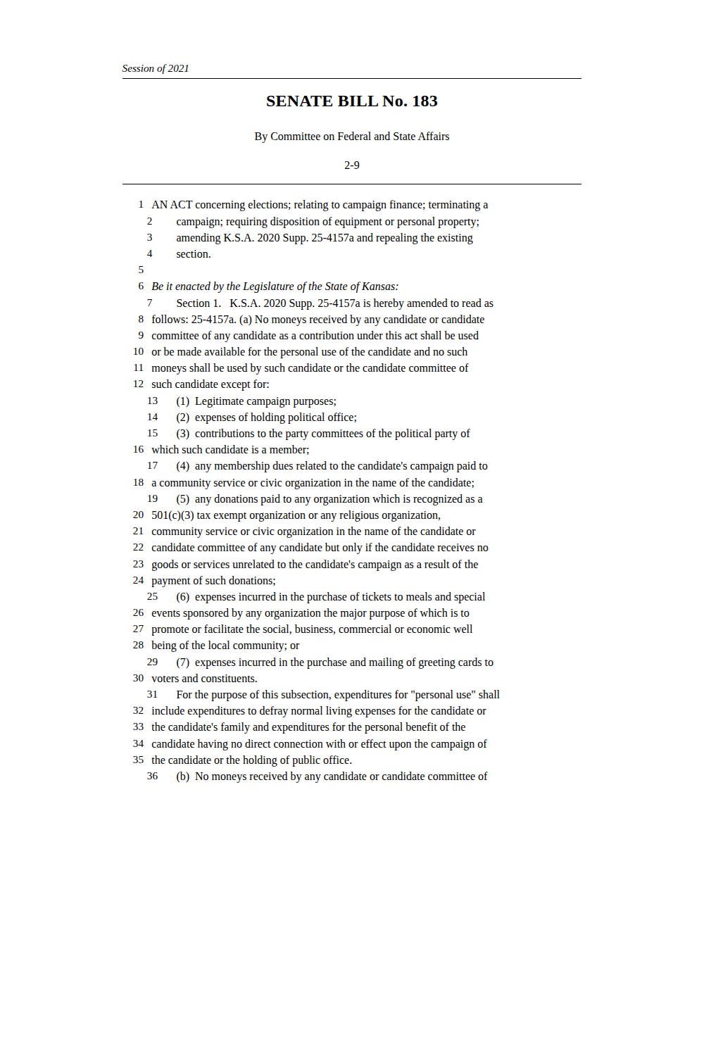Session of 2021
SENATE BILL No. 183
By Committee on Federal and State Affairs
2-9
AN ACT concerning elections; relating to campaign finance; terminating a
campaign; requiring disposition of equipment or personal property;
amending K.S.A. 2020 Supp. 25-4157a and repealing the existing
section.
Be it enacted by the Legislature of the State of Kansas:
Section 1. K.S.A. 2020 Supp. 25-4157a is hereby amended to read as
follows: 25-4157a. (a) No moneys received by any candidate or candidate
committee of any candidate as a contribution under this act shall be used
or be made available for the personal use of the candidate and no such
moneys shall be used by such candidate or the candidate committee of
such candidate except for:
(1) Legitimate campaign purposes;
(2) expenses of holding political office;
(3) contributions to the party committees of the political party of
which such candidate is a member;
(4) any membership dues related to the candidate's campaign paid to
a community service or civic organization in the name of the candidate;
(5) any donations paid to any organization which is recognized as a
501(c)(3) tax exempt organization or any religious organization,
community service or civic organization in the name of the candidate or
candidate committee of any candidate but only if the candidate receives no
goods or services unrelated to the candidate's campaign as a result of the
payment of such donations;
(6) expenses incurred in the purchase of tickets to meals and special
events sponsored by any organization the major purpose of which is to
promote or facilitate the social, business, commercial or economic well
being of the local community; or
(7) expenses incurred in the purchase and mailing of greeting cards to
voters and constituents.
For the purpose of this subsection, expenditures for "personal use" shall
include expenditures to defray normal living expenses for the candidate or
the candidate's family and expenditures for the personal benefit of the
candidate having no direct connection with or effect upon the campaign of
the candidate or the holding of public office.
(b) No moneys received by any candidate or candidate committee of